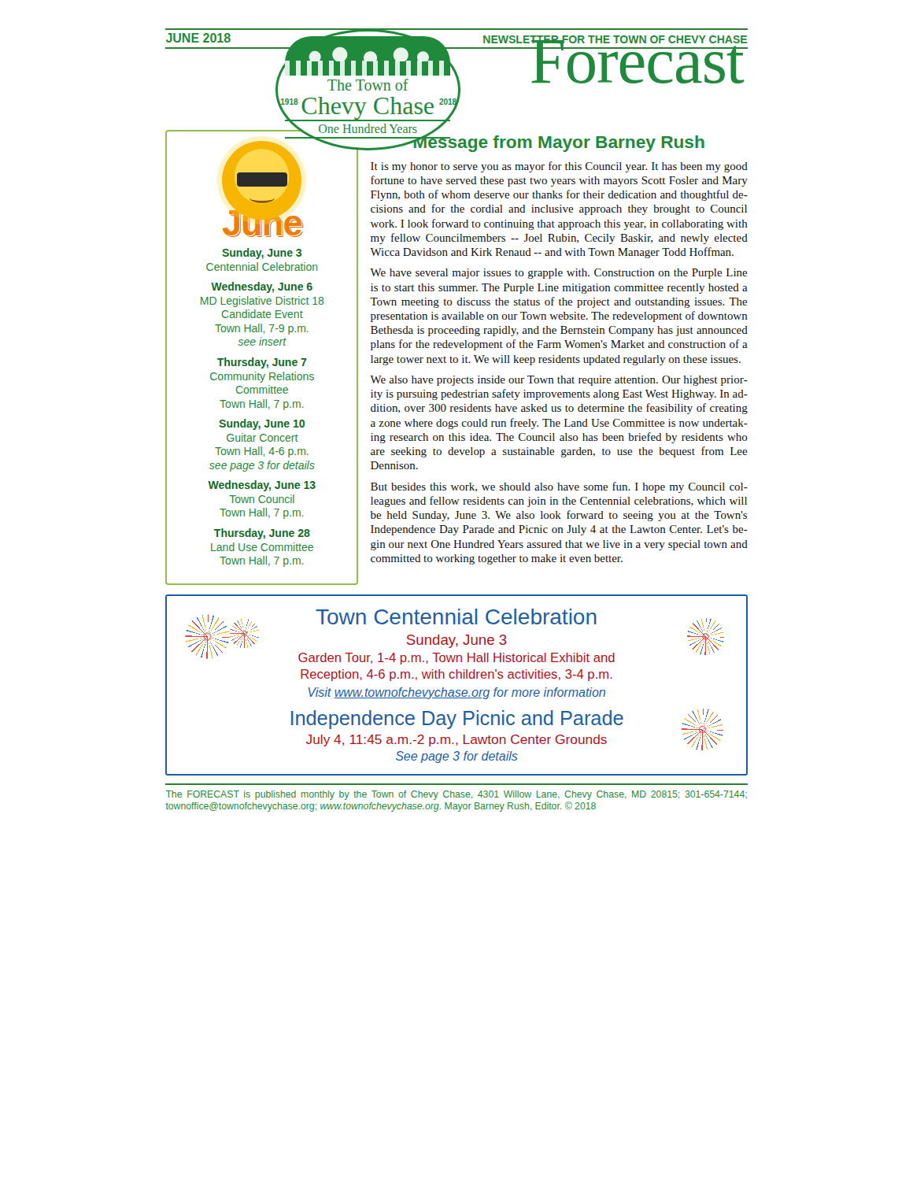Forecast
The Town of
Chevy Chase
One Hundred Years
1918
2018
JUNE 2018
NEWSLETTER FOR THE TOWN OF CHEVY CHASE
June
Sunday, June 3
Centennial Celebration
Wednesday, June 6
MD Legislative District 18
Candidate Event
Town Hall, 7-9 p.m.
see insert
Thursday, June 7
Community Relations
Committee
Town Hall, 7 p.m.
Sunday, June 10
Guitar Concert
Town Hall, 4-6 p.m.
see page 3 for details
Wednesday, June 13
Town Council
Town Hall, 7 p.m.
Thursday, June 28
Land Use Committee
Town Hall, 7 p.m.
Message from Mayor Barney Rush
It is my honor to serve you as mayor for this Council year. It has been my good fortune to have served these past two years with mayors Scott Fosler and Mary Flynn, both of whom deserve our thanks for their dedication and thoughtful decisions and for the cordial and inclusive approach they brought to Council work. I look forward to continuing that approach this year, in collaborating with my fellow Councilmembers -- Joel Rubin, Cecily Baskir, and newly elected Wicca Davidson and Kirk Renaud -- and with Town Manager Todd Hoffman.
We have several major issues to grapple with. Construction on the Purple Line is to start this summer. The Purple Line mitigation committee recently hosted a Town meeting to discuss the status of the project and outstanding issues. The presentation is available on our Town website. The redevelopment of downtown Bethesda is proceeding rapidly, and the Bernstein Company has just announced plans for the redevelopment of the Farm Women's Market and construction of a large tower next to it. We will keep residents updated regularly on these issues.
We also have projects inside our Town that require attention. Our highest priority is pursuing pedestrian safety improvements along East West Highway. In addition, over 300 residents have asked us to determine the feasibility of creating a zone where dogs could run freely. The Land Use Committee is now undertaking research on this idea. The Council also has been briefed by residents who are seeking to develop a sustainable garden, to use the bequest from Lee Dennison.
But besides this work, we should also have some fun. I hope my Council colleagues and fellow residents can join in the Centennial celebrations, which will be held Sunday, June 3. We also look forward to seeing you at the Town's Independence Day Parade and Picnic on July 4 at the Lawton Center. Let's begin our next One Hundred Years assured that we live in a very special town and committed to working together to make it even better.
Town Centennial Celebration
Sunday, June 3
Garden Tour, 1-4 p.m., Town Hall Historical Exhibit and
Reception, 4-6 p.m., with children's activities, 3-4 p.m.
Visit www.townofchevychase.org for more information
Independence Day Picnic and Parade
July 4, 11:45 a.m.-2 p.m., Lawton Center Grounds
See page 3 for details
The FORECAST is published monthly by the Town of Chevy Chase, 4301 Willow Lane, Chevy Chase, MD 20815; 301-654-7144; townoffice@townofchevychase.org; www.townofchevychase.org. Mayor Barney Rush, Editor. © 2018